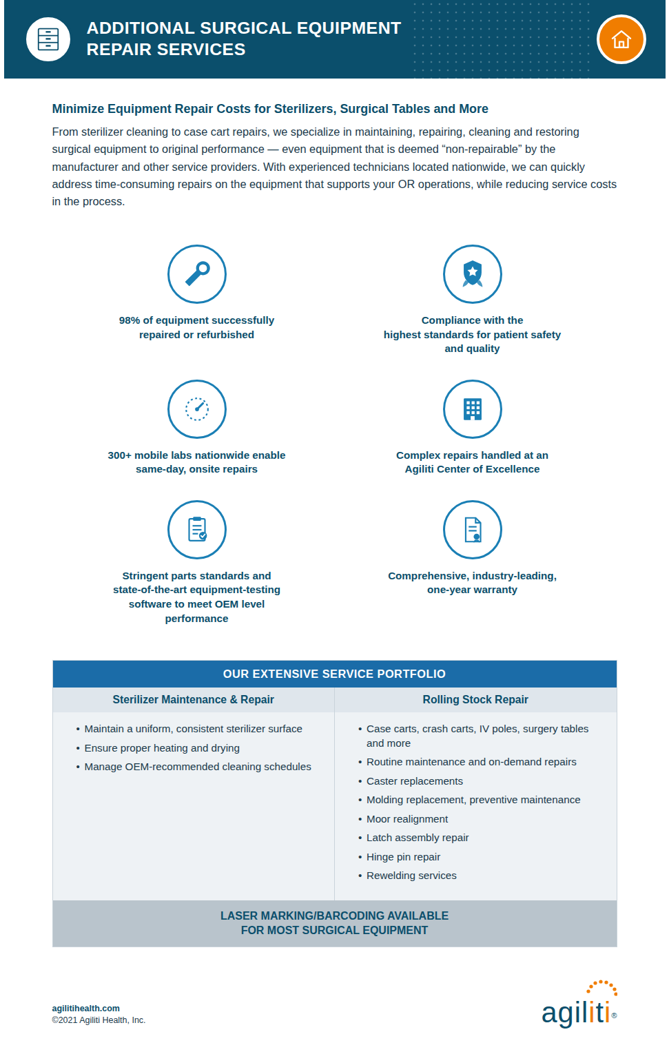Additional Surgical Equipment
Repair Services
Minimize Equipment Repair Costs for Sterilizers, Surgical Tables and More
From sterilizer cleaning to case cart repairs, we specialize in maintaining, repairing, cleaning and restoring surgical equipment to original performance — even equipment that is deemed “non-repairable” by the manufacturer and other service providers. With experienced technicians located nationwide, we can quickly address time-consuming repairs on the equipment that supports your OR operations, while reducing service costs in the process.
98% of equipment successfully repaired or refurbished
Compliance with the
highest standards for patient safety and quality
300+ mobile labs nationwide enable same-day, onsite repairs
Complex repairs handled at an Agiliti Center of Excellence
Stringent parts standards and state-of-the-art equipment-testing software to meet OEM level performance
Comprehensive, industry-leading, one-year warranty
Our Extensive Service Portfolio
| Sterilizer Maintenance & Repair | Rolling Stock Repair |
| --- | --- |
| Maintain a uniform, consistent sterilizer surface Ensure proper heating and drying Manage OEM-recommended cleaning schedules | Case carts, crash carts, IV poles, surgery tables and more Routine maintenance and on-demand repairs Caster replacements Molding replacement, preventive maintenance Moor realignment Latch assembly repair Hinge pin repair Rewelding services |
Laser Marking/Barcoding Available
for Most Surgical Equipment
agilitihealth.com
©2021 Agiliti Health, Inc.
agiliti®